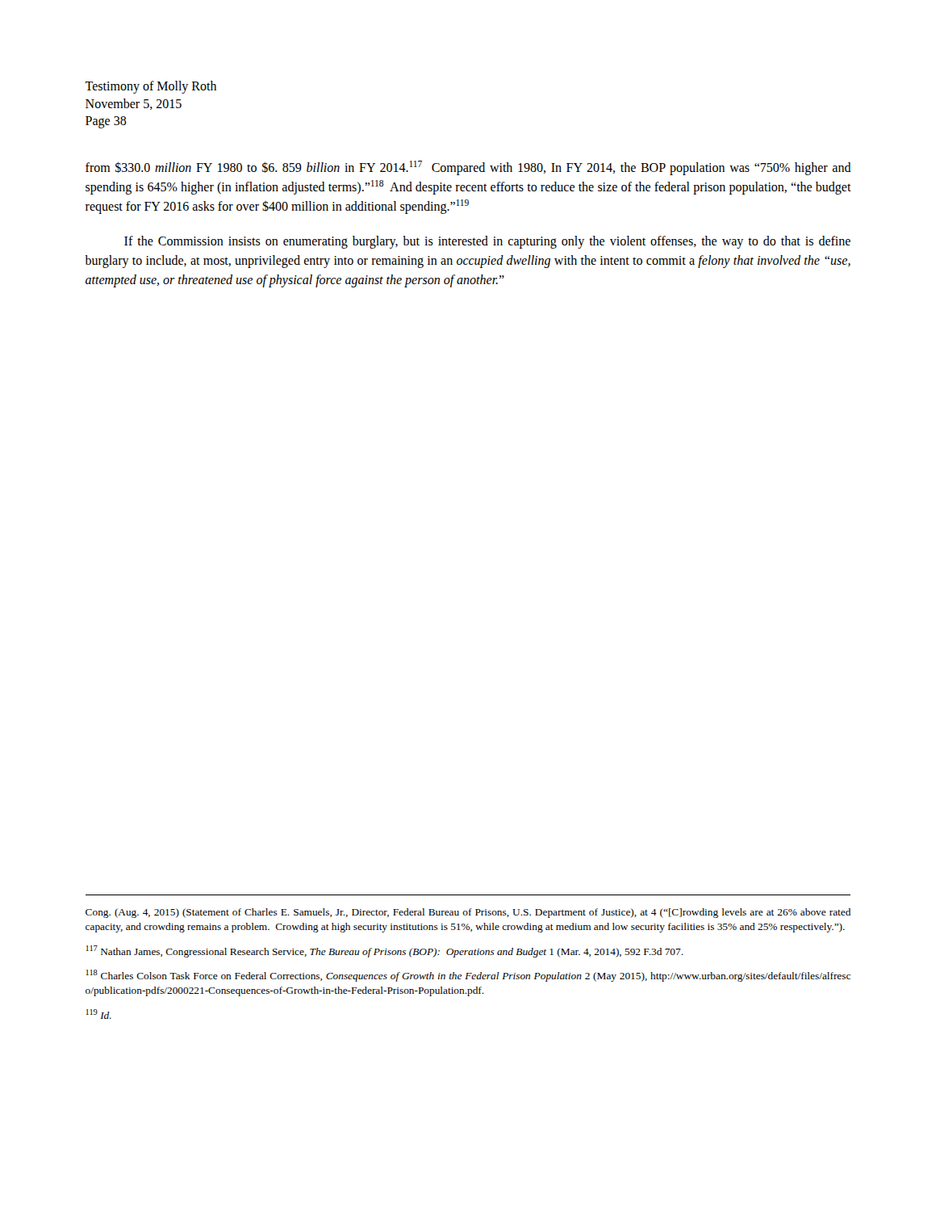Testimony of Molly Roth
November 5, 2015
Page 38
from $330.0 million FY 1980 to $6. 859 billion in FY 2014.117 Compared with 1980, In FY 2014, the BOP population was “750% higher and spending is 645% higher (in inflation adjusted terms).”118 And despite recent efforts to reduce the size of the federal prison population, “the budget request for FY 2016 asks for over $400 million in additional spending.”119
If the Commission insists on enumerating burglary, but is interested in capturing only the violent offenses, the way to do that is define burglary to include, at most, unprivileged entry into or remaining in an occupied dwelling with the intent to commit a felony that involved the “use, attempted use, or threatened use of physical force against the person of another.”
Cong. (Aug. 4, 2015) (Statement of Charles E. Samuels, Jr., Director, Federal Bureau of Prisons, U.S. Department of Justice), at 4 (“[C]rowding levels are at 26% above rated capacity, and crowding remains a problem. Crowding at high security institutions is 51%, while crowding at medium and low security facilities is 35% and 25% respectively.”).
117 Nathan James, Congressional Research Service, The Bureau of Prisons (BOP): Operations and Budget 1 (Mar. 4, 2014), 592 F.3d 707.
118 Charles Colson Task Force on Federal Corrections, Consequences of Growth in the Federal Prison Population 2 (May 2015), http://www.urban.org/sites/default/files/alfresco/publication-pdfs/2000221-Consequences-of-Growth-in-the-Federal-Prison-Population.pdf.
119 Id.